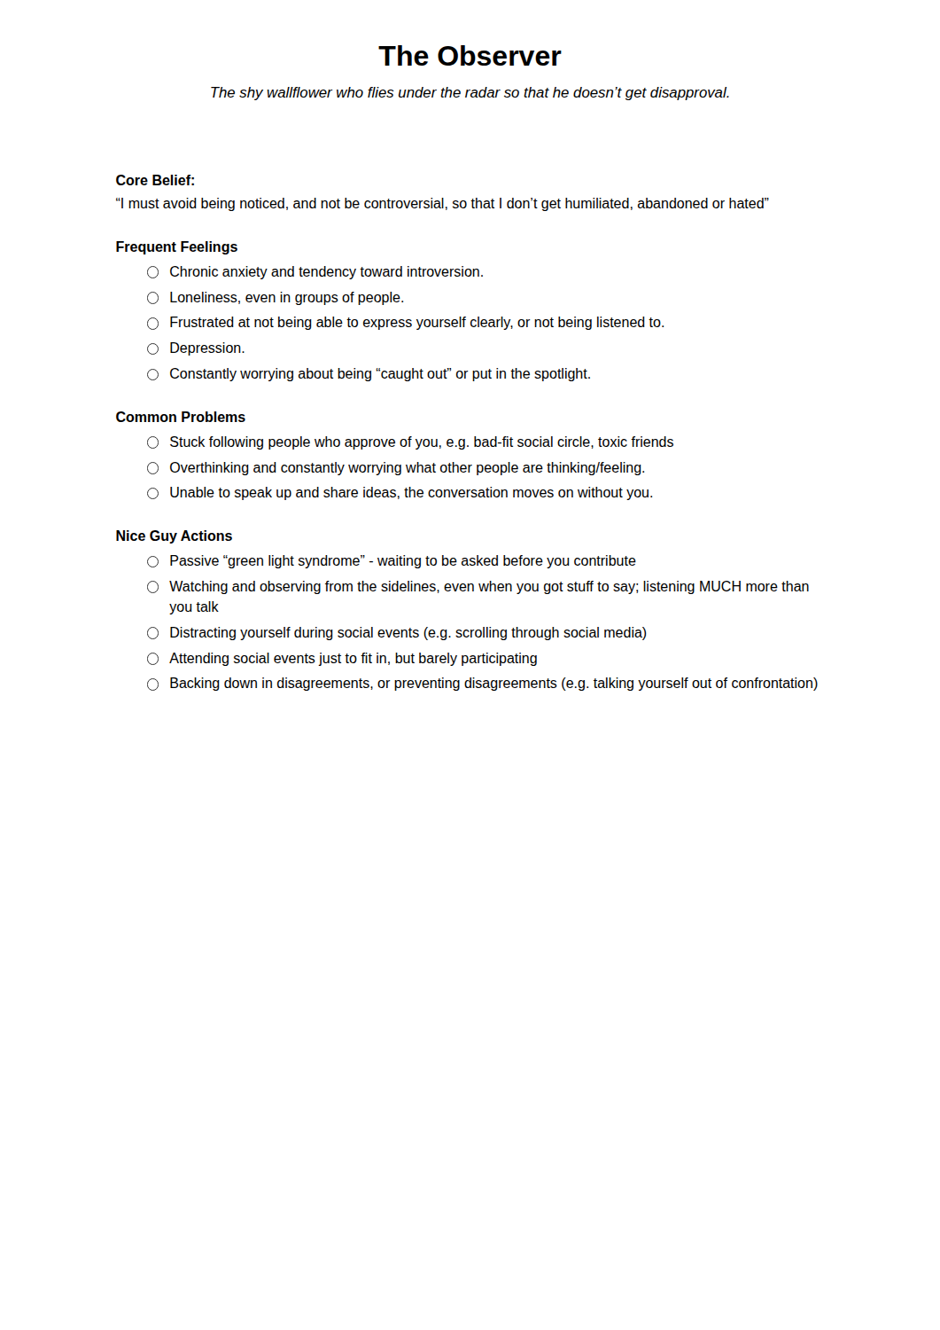The Observer
The shy wallflower who flies under the radar so that he doesn’t get disapproval.
Core Belief:
“I must avoid being noticed, and not be controversial, so that I don’t get humiliated, abandoned or hated”
Frequent Feelings
Chronic anxiety and tendency toward introversion.
Loneliness, even in groups of people.
Frustrated at not being able to express yourself clearly, or not being listened to.
Depression.
Constantly worrying about being “caught out” or put in the spotlight.
Common Problems
Stuck following people who approve of you, e.g. bad-fit social circle, toxic friends
Overthinking and constantly worrying what other people are thinking/feeling.
Unable to speak up and share ideas, the conversation moves on without you.
Nice Guy Actions
Passive “green light syndrome” - waiting to be asked before you contribute
Watching and observing from the sidelines, even when you got stuff to say; listening MUCH more than you talk
Distracting yourself during social events (e.g. scrolling through social media)
Attending social events just to fit in, but barely participating
Backing down in disagreements, or preventing disagreements (e.g. talking yourself out of confrontation)